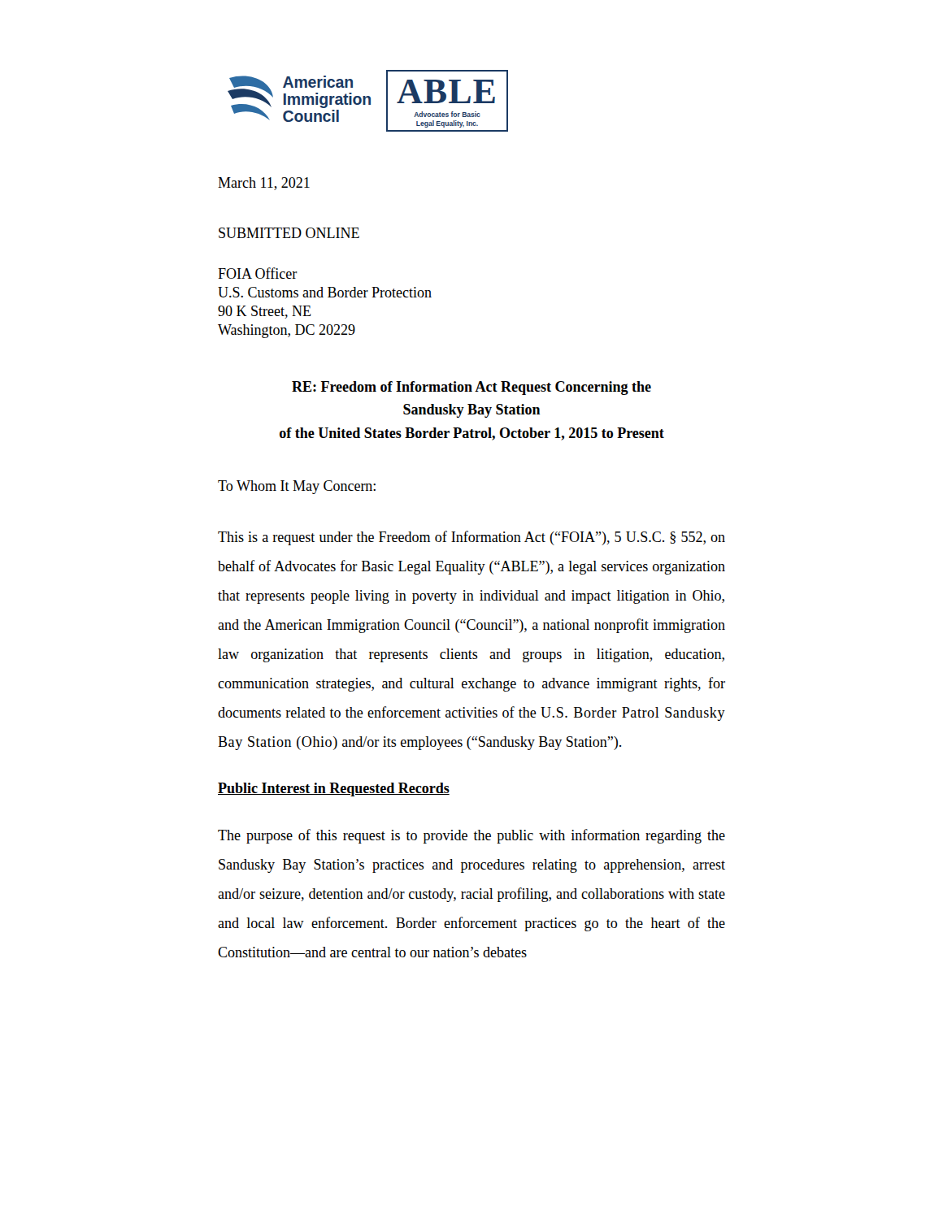American
Immigration
Council
ABLE
Advocates for Basic
Legal Equality, Inc.
March 11, 2021
SUBMITTED ONLINE
FOIA Officer
U.S. Customs and Border Protection
90 K Street, NE
Washington, DC 20229
RE: Freedom of Information Act Request Concerning the Sandusky Bay Station
of the United States Border Patrol, October 1, 2015 to Present
To Whom It May Concern:
This is a request under the Freedom of Information Act (“FOIA”), 5 U.S.C. § 552, on behalf of Advocates for Basic Legal Equality (“ABLE”), a legal services organization that represents people living in poverty in individual and impact litigation in Ohio, and the American Immigration Council (“Council”), a national nonprofit immigration law organization that represents clients and groups in litigation, education, communication strategies, and cultural exchange to advance immigrant rights, for documents related to the enforcement activities of the U.S. Border Patrol Sandusky Bay Station (Ohio) and/or its employees (“Sandusky Bay Station”).
Public Interest in Requested Records
The purpose of this request is to provide the public with information regarding the Sandusky Bay Station’s practices and procedures relating to apprehension, arrest and/or seizure, detention and/or custody, racial profiling, and collaborations with state and local law enforcement. Border enforcement practices go to the heart of the Constitution—and are central to our nation’s debates